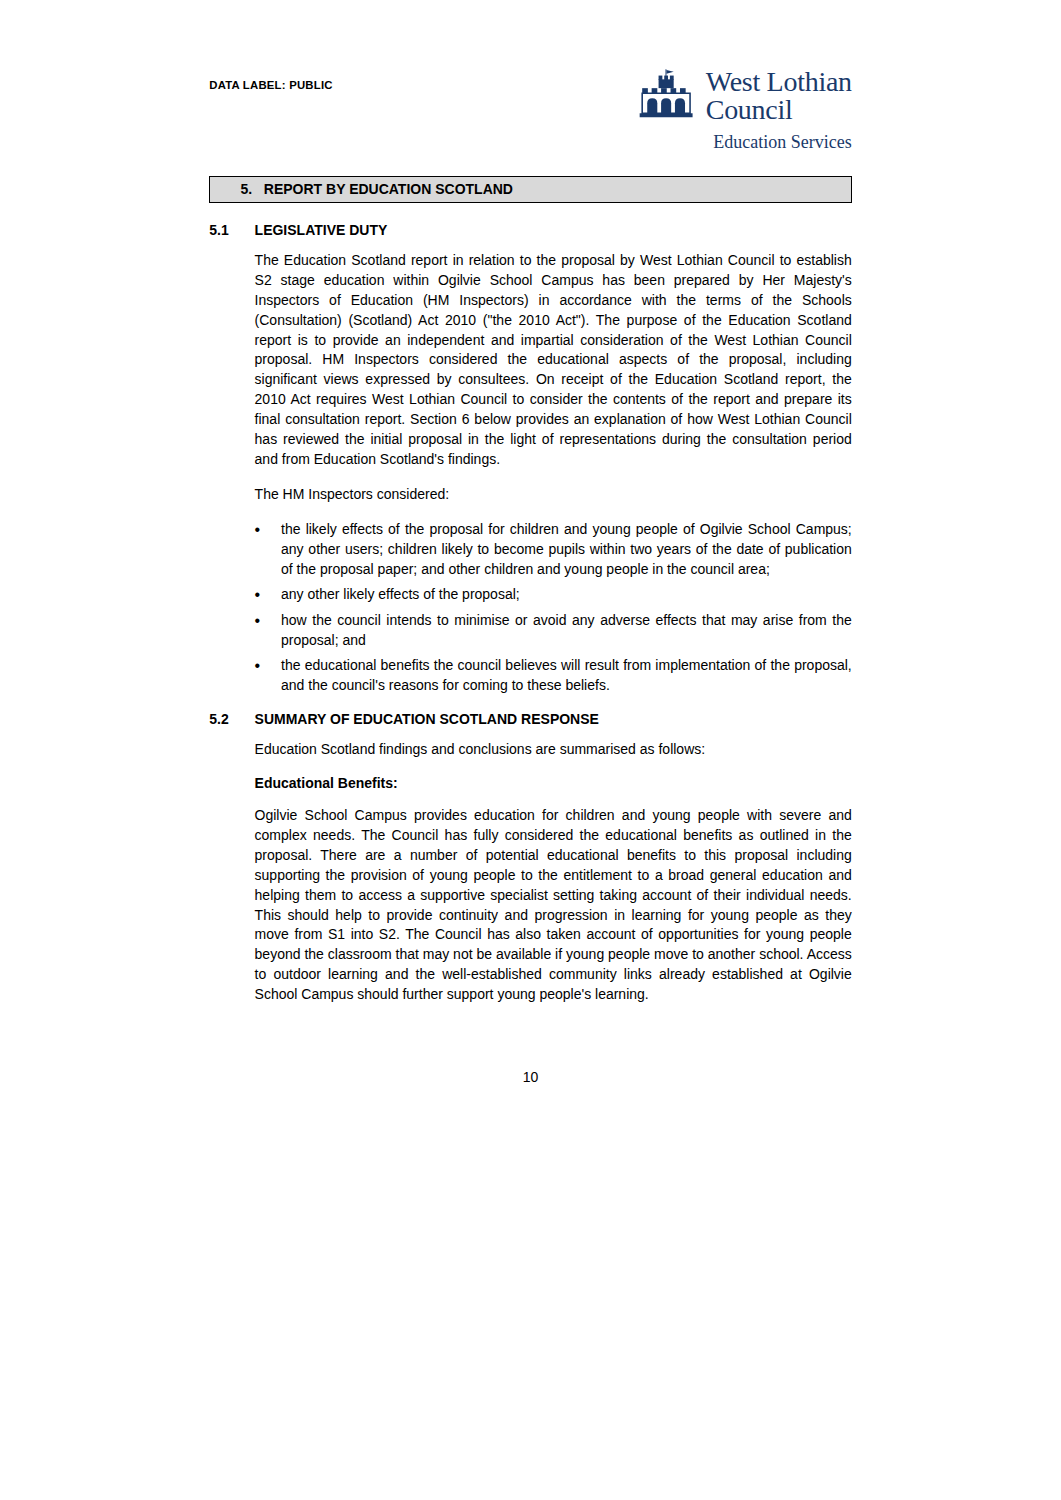DATA LABEL: PUBLIC
West Lothian
Council
Education Services
5. REPORT BY EDUCATION SCOTLAND
5.1 LEGISLATIVE DUTY
The Education Scotland report in relation to the proposal by West Lothian Council to establish S2 stage education within Ogilvie School Campus has been prepared by Her Majesty's Inspectors of Education (HM Inspectors) in accordance with the terms of the Schools (Consultation) (Scotland) Act 2010 ("the 2010 Act"). The purpose of the Education Scotland report is to provide an independent and impartial consideration of the West Lothian Council proposal. HM Inspectors considered the educational aspects of the proposal, including significant views expressed by consultees. On receipt of the Education Scotland report, the 2010 Act requires West Lothian Council to consider the contents of the report and prepare its final consultation report. Section 6 below provides an explanation of how West Lothian Council has reviewed the initial proposal in the light of representations during the consultation period and from Education Scotland's findings.
The HM Inspectors considered:
the likely effects of the proposal for children and young people of Ogilvie School Campus; any other users; children likely to become pupils within two years of the date of publication of the proposal paper; and other children and young people in the council area;
any other likely effects of the proposal;
how the council intends to minimise or avoid any adverse effects that may arise from the proposal; and
the educational benefits the council believes will result from implementation of the proposal, and the council's reasons for coming to these beliefs.
5.2 SUMMARY OF EDUCATION SCOTLAND RESPONSE
Education Scotland findings and conclusions are summarised as follows:
Educational Benefits:
Ogilvie School Campus provides education for children and young people with severe and complex needs. The Council has fully considered the educational benefits as outlined in the proposal. There are a number of potential educational benefits to this proposal including supporting the provision of young people to the entitlement to a broad general education and helping them to access a supportive specialist setting taking account of their individual needs. This should help to provide continuity and progression in learning for young people as they move from S1 into S2. The Council has also taken account of opportunities for young people beyond the classroom that may not be available if young people move to another school. Access to outdoor learning and the well-established community links already established at Ogilvie School Campus should further support young people's learning.
10